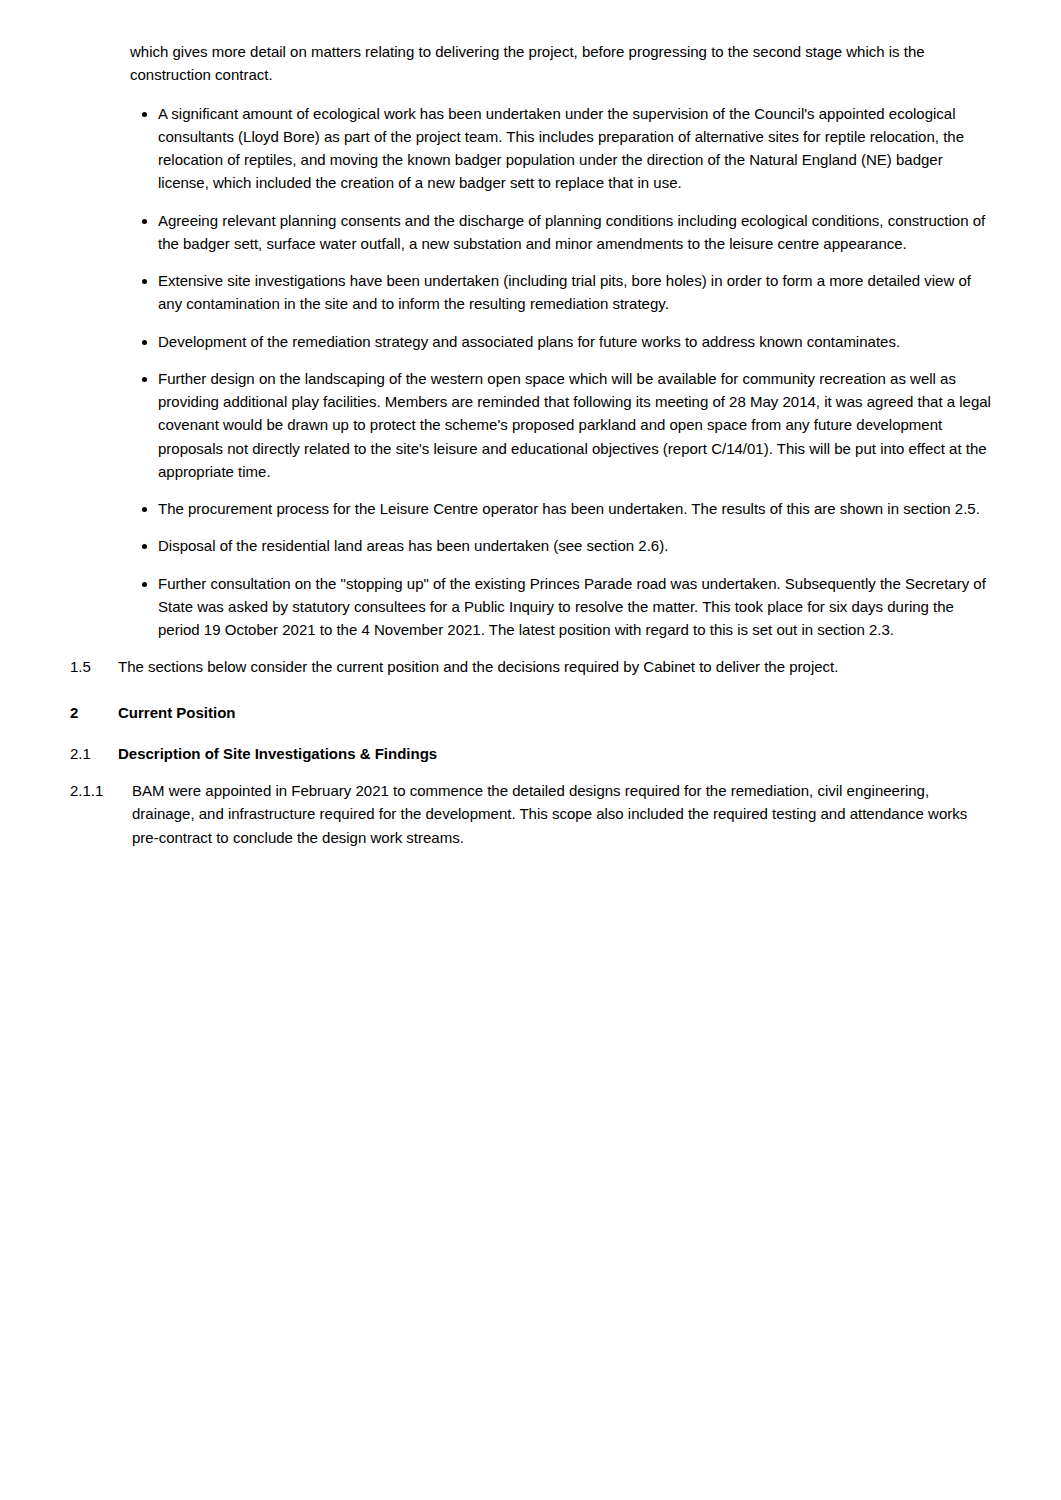which gives more detail on matters relating to delivering the project, before progressing to the second stage which is the construction contract.
A significant amount of ecological work has been undertaken under the supervision of the Council's appointed ecological consultants (Lloyd Bore) as part of the project team. This includes preparation of alternative sites for reptile relocation, the relocation of reptiles, and moving the known badger population under the direction of the Natural England (NE) badger license, which included the creation of a new badger sett to replace that in use.
Agreeing relevant planning consents and the discharge of planning conditions including ecological conditions, construction of the badger sett, surface water outfall, a new substation and minor amendments to the leisure centre appearance.
Extensive site investigations have been undertaken (including trial pits, bore holes) in order to form a more detailed view of any contamination in the site and to inform the resulting remediation strategy.
Development of the remediation strategy and associated plans for future works to address known contaminates.
Further design on the landscaping of the western open space which will be available for community recreation as well as providing additional play facilities. Members are reminded that following its meeting of 28 May 2014, it was agreed that a legal covenant would be drawn up to protect the scheme's proposed parkland and open space from any future development proposals not directly related to the site's leisure and educational objectives (report C/14/01). This will be put into effect at the appropriate time.
The procurement process for the Leisure Centre operator has been undertaken. The results of this are shown in section 2.5.
Disposal of the residential land areas has been undertaken (see section 2.6).
Further consultation on the "stopping up" of the existing Princes Parade road was undertaken. Subsequently the Secretary of State was asked by statutory consultees for a Public Inquiry to resolve the matter. This took place for six days during the period 19 October 2021 to the 4 November 2021. The latest position with regard to this is set out in section 2.3.
1.5
The sections below consider the current position and the decisions required by Cabinet to deliver the project.
2
Current Position
2.1
Description of Site Investigations & Findings
2.1.1
BAM were appointed in February 2021 to commence the detailed designs required for the remediation, civil engineering, drainage, and infrastructure required for the development. This scope also included the required testing and attendance works pre-contract to conclude the design work streams.